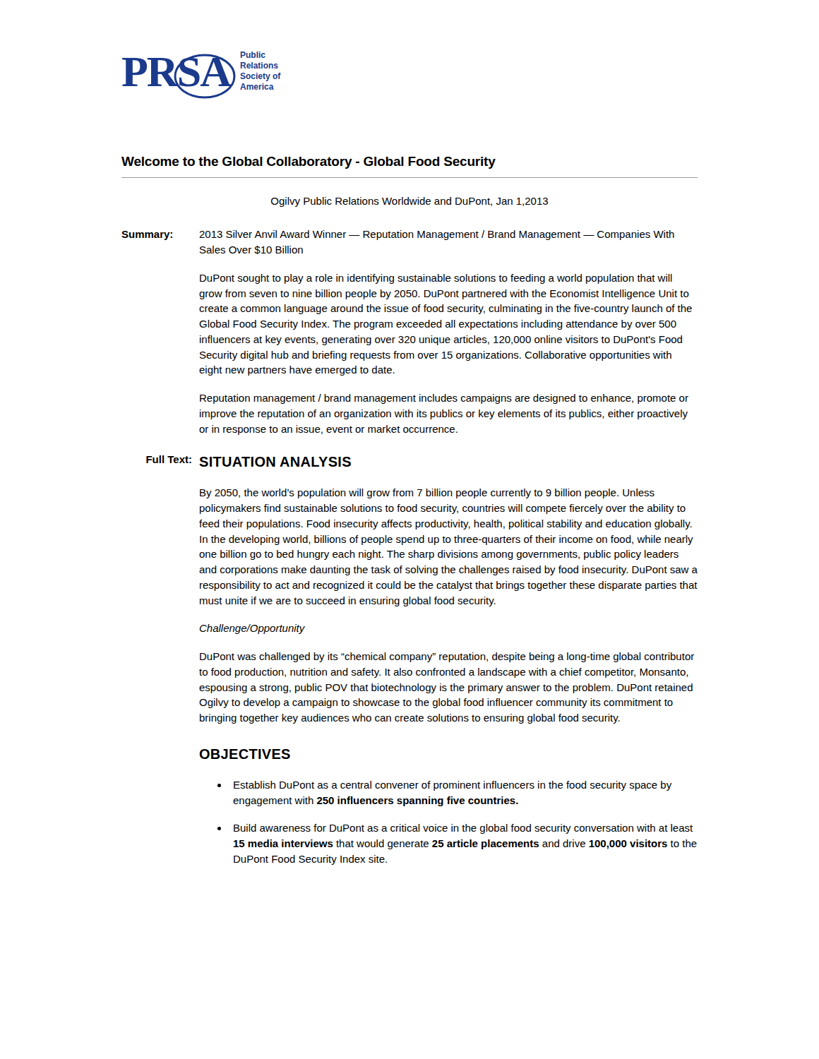PRSA Public Relations Society of America
Welcome to the Global Collaboratory - Global Food Security
Ogilvy Public Relations Worldwide and DuPont, Jan 1,2013
Summary:
2013 Silver Anvil Award Winner — Reputation Management / Brand Management — Companies With Sales Over $10 Billion
DuPont sought to play a role in identifying sustainable solutions to feeding a world population that will grow from seven to nine billion people by 2050. DuPont partnered with the Economist Intelligence Unit to create a common language around the issue of food security, culminating in the five-country launch of the Global Food Security Index. The program exceeded all expectations including attendance by over 500 influencers at key events, generating over 320 unique articles, 120,000 online visitors to DuPont's Food Security digital hub and briefing requests from over 15 organizations. Collaborative opportunities with eight new partners have emerged to date.
Reputation management / brand management includes campaigns are designed to enhance, promote or improve the reputation of an organization with its publics or key elements of its publics, either proactively or in response to an issue, event or market occurrence.
Full Text:
SITUATION ANALYSIS
By 2050, the world’s population will grow from 7 billion people currently to 9 billion people. Unless policymakers find sustainable solutions to food security, countries will compete fiercely over the ability to feed their populations. Food insecurity affects productivity, health, political stability and education globally. In the developing world, billions of people spend up to three-quarters of their income on food, while nearly one billion go to bed hungry each night. The sharp divisions among governments, public policy leaders and corporations make daunting the task of solving the challenges raised by food insecurity. DuPont saw a responsibility to act and recognized it could be the catalyst that brings together these disparate parties that must unite if we are to succeed in ensuring global food security.
Challenge/Opportunity
DuPont was challenged by its “chemical company” reputation, despite being a long-time global contributor to food production, nutrition and safety. It also confronted a landscape with a chief competitor, Monsanto, espousing a strong, public POV that biotechnology is the primary answer to the problem. DuPont retained Ogilvy to develop a campaign to showcase to the global food influencer community its commitment to bringing together key audiences who can create solutions to ensuring global food security.
OBJECTIVES
Establish DuPont as a central convener of prominent influencers in the food security space by engagement with 250 influencers spanning five countries.
Build awareness for DuPont as a critical voice in the global food security conversation with at least 15 media interviews that would generate 25 article placements and drive 100,000 visitors to the DuPont Food Security Index site.